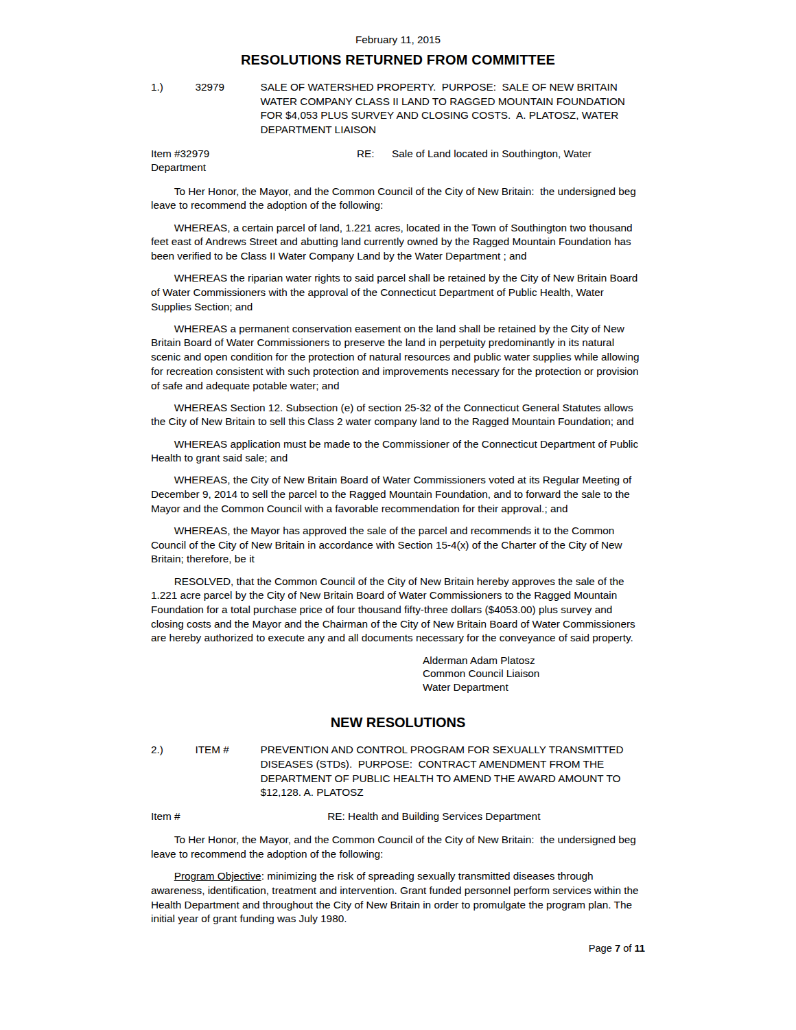February 11, 2015
RESOLUTIONS RETURNED FROM COMMITTEE
| 1.) | 32979 | SALE OF WATERSHED PROPERTY. PURPOSE: SALE OF NEW BRITAIN WATER COMPANY CLASS II LAND TO RAGGED MOUNTAIN FOUNDATION FOR $4,053 PLUS SURVEY AND CLOSING COSTS. A. PLATOSZ, WATER DEPARTMENT LIAISON |
Item #32979 RE: Sale of Land located in Southington, Water Department
To Her Honor, the Mayor, and the Common Council of the City of New Britain: the undersigned beg leave to recommend the adoption of the following:
WHEREAS, a certain parcel of land, 1.221 acres, located in the Town of Southington two thousand feet east of Andrews Street and abutting land currently owned by the Ragged Mountain Foundation has been verified to be Class II Water Company Land by the Water Department ; and
WHEREAS the riparian water rights to said parcel shall be retained by the City of New Britain Board of Water Commissioners with the approval of the Connecticut Department of Public Health, Water Supplies Section; and
WHEREAS a permanent conservation easement on the land shall be retained by the City of New Britain Board of Water Commissioners to preserve the land in perpetuity predominantly in its natural scenic and open condition for the protection of natural resources and public water supplies while allowing for recreation consistent with such protection and improvements necessary for the protection or provision of safe and adequate potable water; and
WHEREAS Section 12. Subsection (e) of section 25-32 of the Connecticut General Statutes allows the City of New Britain to sell this Class 2 water company land to the Ragged Mountain Foundation; and
WHEREAS application must be made to the Commissioner of the Connecticut Department of Public Health to grant said sale; and
WHEREAS, the City of New Britain Board of Water Commissioners voted at its Regular Meeting of December 9, 2014 to sell the parcel to the Ragged Mountain Foundation, and to forward the sale to the Mayor and the Common Council with a favorable recommendation for their approval.; and
WHEREAS, the Mayor has approved the sale of the parcel and recommends it to the Common Council of the City of New Britain in accordance with Section 15-4(x) of the Charter of the City of New Britain; therefore, be it
RESOLVED, that the Common Council of the City of New Britain hereby approves the sale of the 1.221 acre parcel by the City of New Britain Board of Water Commissioners to the Ragged Mountain Foundation for a total purchase price of four thousand fifty-three dollars ($4053.00) plus survey and closing costs and the Mayor and the Chairman of the City of New Britain Board of Water Commissioners are hereby authorized to execute any and all documents necessary for the conveyance of said property.
Alderman Adam Platosz
Common Council Liaison
Water Department
NEW RESOLUTIONS
| 2.) | ITEM # | PREVENTION AND CONTROL PROGRAM FOR SEXUALLY TRANSMITTED DISEASES (STDs). PURPOSE: CONTRACT AMENDMENT FROM THE DEPARTMENT OF PUBLIC HEALTH TO AMEND THE AWARD AMOUNT TO $12,128. A. PLATOSZ |
Item # RE: Health and Building Services Department
To Her Honor, the Mayor, and the Common Council of the City of New Britain: the undersigned beg leave to recommend the adoption of the following:
Program Objective: minimizing the risk of spreading sexually transmitted diseases through awareness, identification, treatment and intervention. Grant funded personnel perform services within the Health Department and throughout the City of New Britain in order to promulgate the program plan. The initial year of grant funding was July 1980.
Page 7 of 11